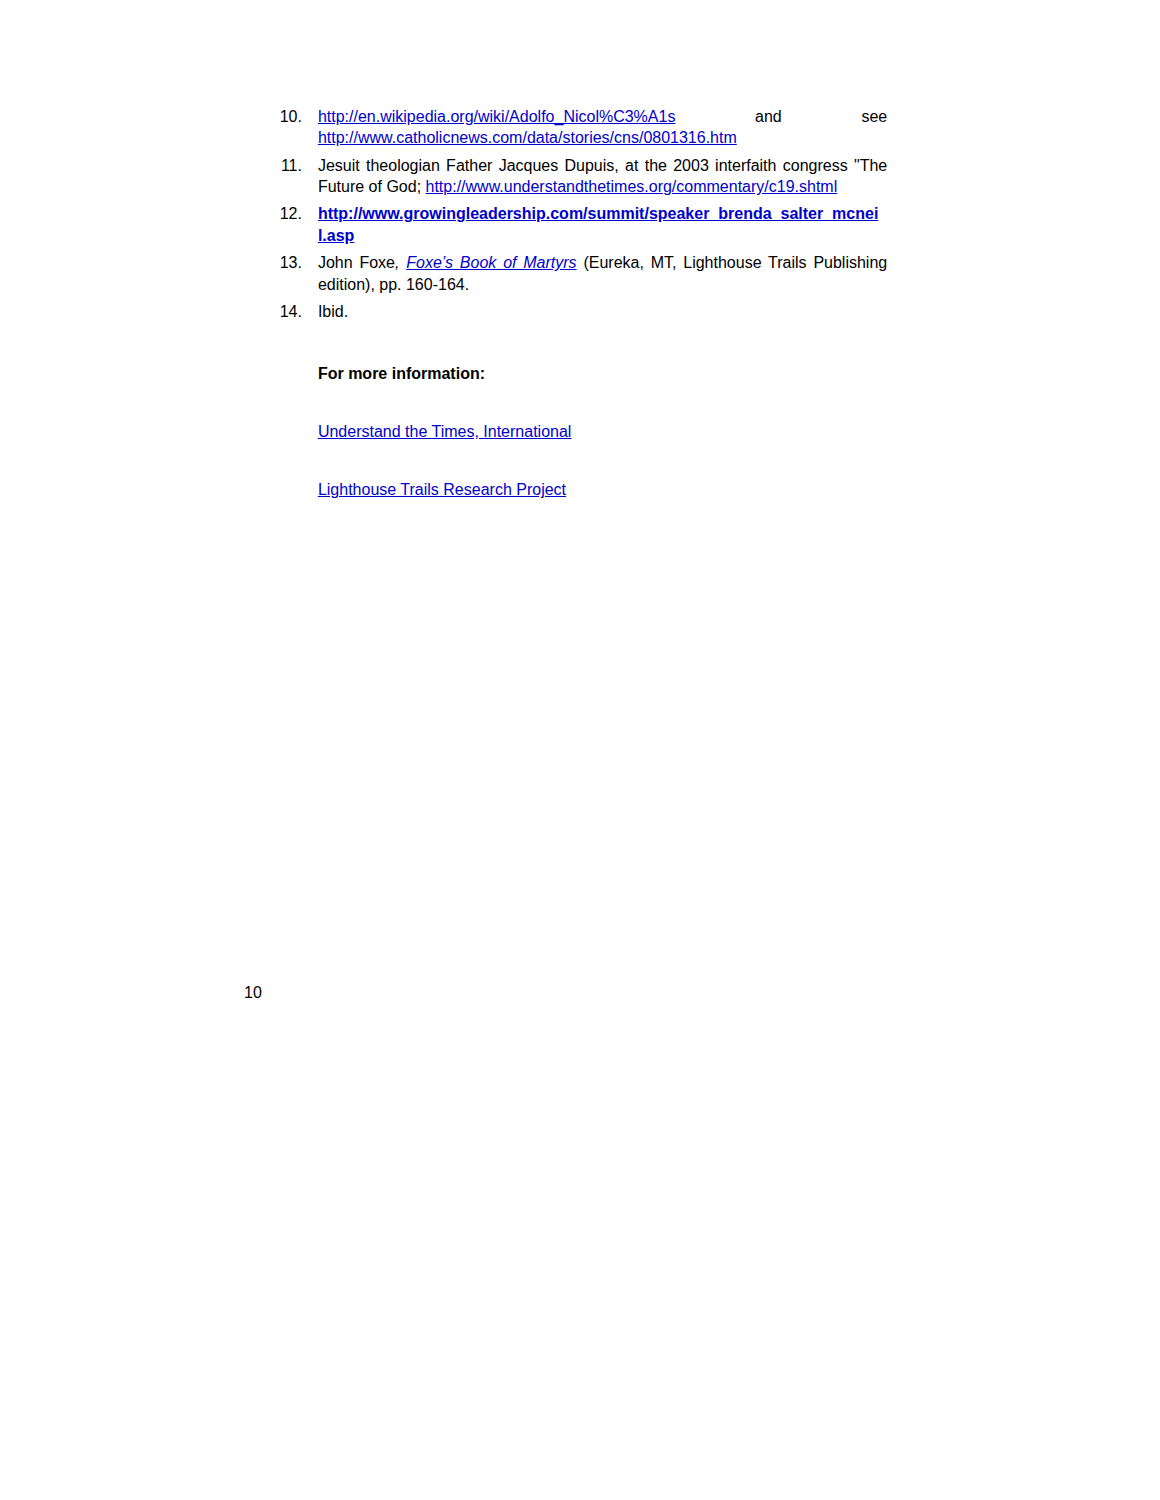http://en.wikipedia.org/wiki/Adolfo_Nicol%C3%A1s and see http://www.catholicnews.com/data/stories/cns/0801316.htm
Jesuit theologian Father Jacques Dupuis, at the 2003 interfaith congress "The Future of God; http://www.understandthetimes.org/commentary/c19.shtml
http://www.growingleadership.com/summit/speaker_brenda_salter_mcneil.asp
John Foxe, Foxe’s Book of Martyrs (Eureka, MT, Lighthouse Trails Publishing edition), pp. 160-164.
Ibid.
For more information:
Understand the Times, International
Lighthouse Trails Research Project
10